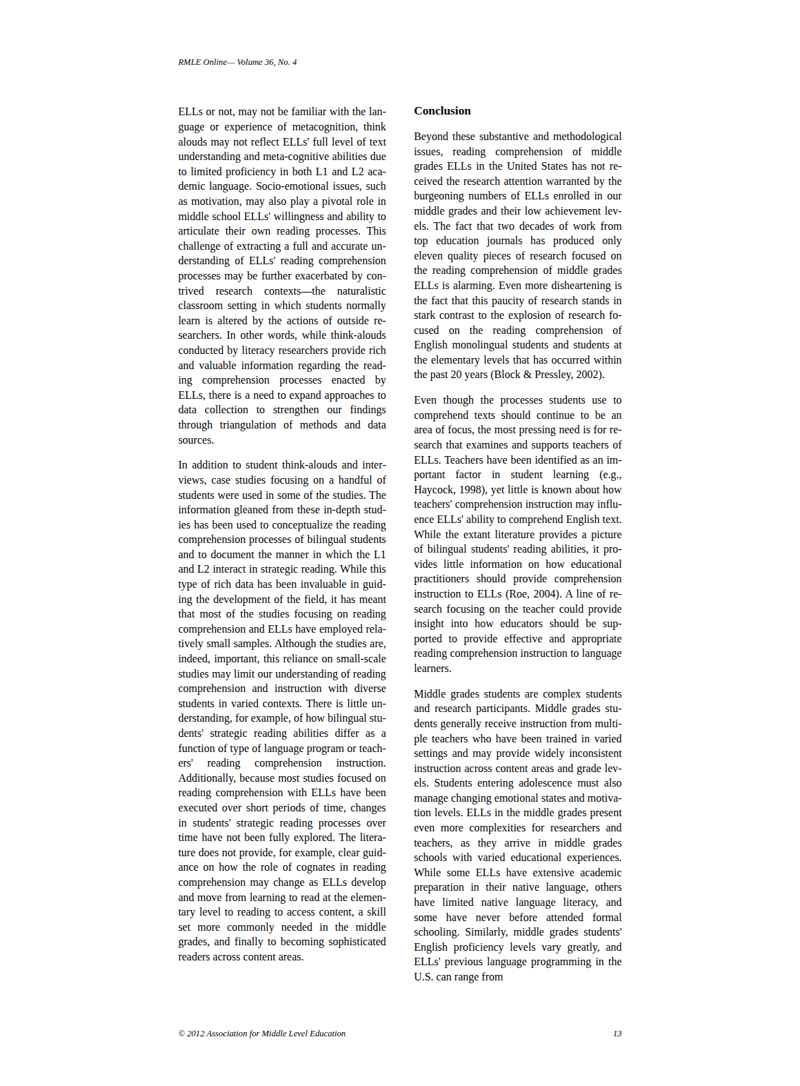RMLE Online— Volume 36, No. 4
ELLs or not, may not be familiar with the language or experience of metacognition, think alouds may not reflect ELLs' full level of text understanding and meta-cognitive abilities due to limited proficiency in both L1 and L2 academic language. Socio-emotional issues, such as motivation, may also play a pivotal role in middle school ELLs' willingness and ability to articulate their own reading processes. This challenge of extracting a full and accurate understanding of ELLs' reading comprehension processes may be further exacerbated by contrived research contexts—the naturalistic classroom setting in which students normally learn is altered by the actions of outside researchers. In other words, while think-alouds conducted by literacy researchers provide rich and valuable information regarding the reading comprehension processes enacted by ELLs, there is a need to expand approaches to data collection to strengthen our findings through triangulation of methods and data sources.
In addition to student think-alouds and interviews, case studies focusing on a handful of students were used in some of the studies. The information gleaned from these in-depth studies has been used to conceptualize the reading comprehension processes of bilingual students and to document the manner in which the L1 and L2 interact in strategic reading. While this type of rich data has been invaluable in guiding the development of the field, it has meant that most of the studies focusing on reading comprehension and ELLs have employed relatively small samples. Although the studies are, indeed, important, this reliance on small-scale studies may limit our understanding of reading comprehension and instruction with diverse students in varied contexts. There is little understanding, for example, of how bilingual students' strategic reading abilities differ as a function of type of language program or teachers' reading comprehension instruction. Additionally, because most studies focused on reading comprehension with ELLs have been executed over short periods of time, changes in students' strategic reading processes over time have not been fully explored. The literature does not provide, for example, clear guidance on how the role of cognates in reading comprehension may change as ELLs develop and move from learning to read at the elementary level to reading to access content, a skill set more commonly needed in the middle grades, and finally to becoming sophisticated readers across content areas.
Conclusion
Beyond these substantive and methodological issues, reading comprehension of middle grades ELLs in the United States has not received the research attention warranted by the burgeoning numbers of ELLs enrolled in our middle grades and their low achievement levels. The fact that two decades of work from top education journals has produced only eleven quality pieces of research focused on the reading comprehension of middle grades ELLs is alarming. Even more disheartening is the fact that this paucity of research stands in stark contrast to the explosion of research focused on the reading comprehension of English monolingual students and students at the elementary levels that has occurred within the past 20 years (Block & Pressley, 2002).
Even though the processes students use to comprehend texts should continue to be an area of focus, the most pressing need is for research that examines and supports teachers of ELLs. Teachers have been identified as an important factor in student learning (e.g., Haycock, 1998), yet little is known about how teachers' comprehension instruction may influence ELLs' ability to comprehend English text. While the extant literature provides a picture of bilingual students' reading abilities, it provides little information on how educational practitioners should provide comprehension instruction to ELLs (Roe, 2004). A line of research focusing on the teacher could provide insight into how educators should be supported to provide effective and appropriate reading comprehension instruction to language learners.
Middle grades students are complex students and research participants. Middle grades students generally receive instruction from multiple teachers who have been trained in varied settings and may provide widely inconsistent instruction across content areas and grade levels. Students entering adolescence must also manage changing emotional states and motivation levels. ELLs in the middle grades present even more complexities for researchers and teachers, as they arrive in middle grades schools with varied educational experiences. While some ELLs have extensive academic preparation in their native language, others have limited native language literacy, and some have never before attended formal schooling. Similarly, middle grades students' English proficiency levels vary greatly, and ELLs' previous language programming in the U.S. can range from
© 2012 Association for Middle Level Education 13